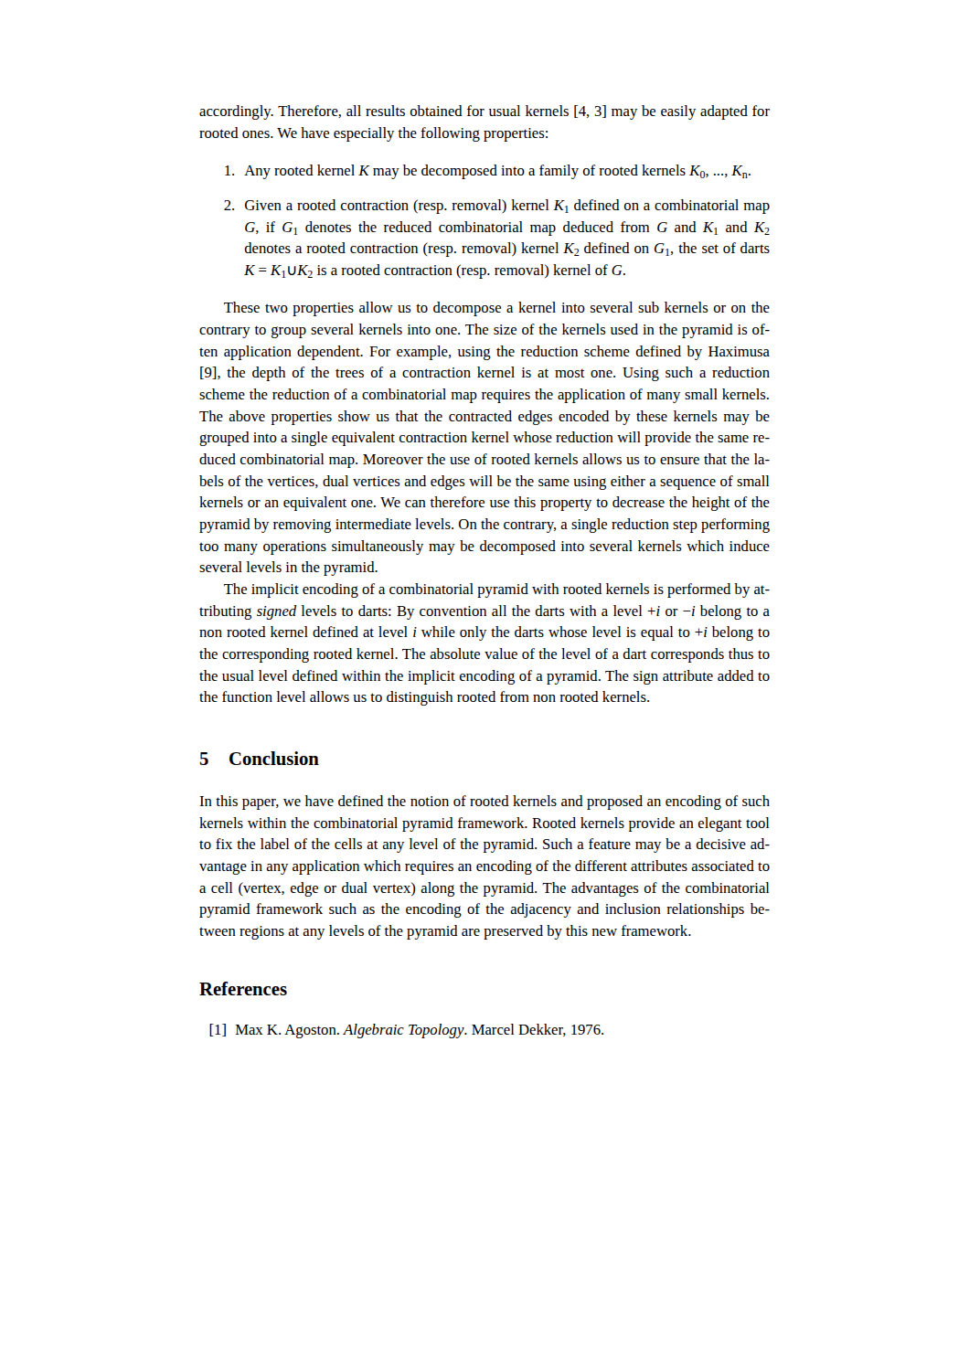accordingly. Therefore, all results obtained for usual kernels [4, 3] may be easily adapted for rooted ones. We have especially the following properties:
Any rooted kernel K may be decomposed into a family of rooted kernels K0, ..., Kn.
Given a rooted contraction (resp. removal) kernel K1 defined on a combinatorial map G, if G1 denotes the reduced combinatorial map deduced from G and K1 and K2 denotes a rooted contraction (resp. removal) kernel K2 defined on G1, the set of darts K = K1∪K2 is a rooted contraction (resp. removal) kernel of G.
These two properties allow us to decompose a kernel into several sub kernels or on the contrary to group several kernels into one. The size of the kernels used in the pyramid is often application dependent. For example, using the reduction scheme defined by Haximusa [9], the depth of the trees of a contraction kernel is at most one. Using such a reduction scheme the reduction of a combinatorial map requires the application of many small kernels. The above properties show us that the contracted edges encoded by these kernels may be grouped into a single equivalent contraction kernel whose reduction will provide the same reduced combinatorial map. Moreover the use of rooted kernels allows us to ensure that the labels of the vertices, dual vertices and edges will be the same using either a sequence of small kernels or an equivalent one. We can therefore use this property to decrease the height of the pyramid by removing intermediate levels. On the contrary, a single reduction step performing too many operations simultaneously may be decomposed into several kernels which induce several levels in the pyramid.
The implicit encoding of a combinatorial pyramid with rooted kernels is performed by attributing signed levels to darts: By convention all the darts with a level +i or −i belong to a non rooted kernel defined at level i while only the darts whose level is equal to +i belong to the corresponding rooted kernel. The absolute value of the level of a dart corresponds thus to the usual level defined within the implicit encoding of a pyramid. The sign attribute added to the function level allows us to distinguish rooted from non rooted kernels.
5 Conclusion
In this paper, we have defined the notion of rooted kernels and proposed an encoding of such kernels within the combinatorial pyramid framework. Rooted kernels provide an elegant tool to fix the label of the cells at any level of the pyramid. Such a feature may be a decisive advantage in any application which requires an encoding of the different attributes associated to a cell (vertex, edge or dual vertex) along the pyramid. The advantages of the combinatorial pyramid framework such as the encoding of the adjacency and inclusion relationships between regions at any levels of the pyramid are preserved by this new framework.
References
[1]
Max K. Agoston. Algebraic Topology. Marcel Dekker, 1976.